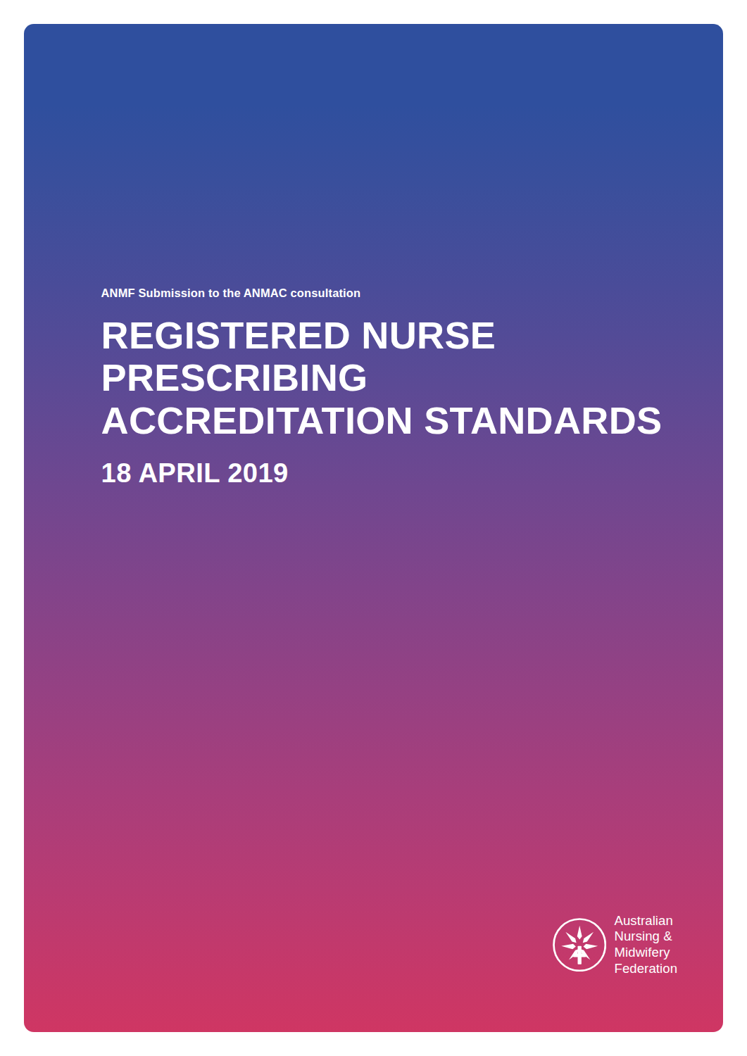ANMF Submission to the ANMAC consultation
Registered Nurse Prescribing Accreditation Standards
18 April 2019
Australian
Nursing &
Midwifery
Federation